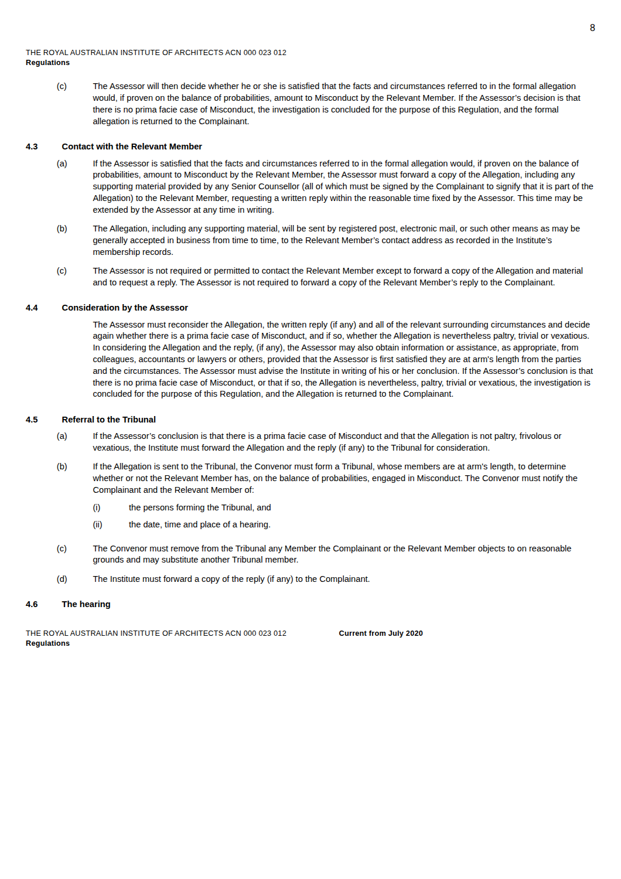8
THE ROYAL AUSTRALIAN INSTITUTE OF ARCHITECTS ACN 000 023 012
Regulations
(c) The Assessor will then decide whether he or she is satisfied that the facts and circumstances referred to in the formal allegation would, if proven on the balance of probabilities, amount to Misconduct by the Relevant Member. If the Assessor’s decision is that there is no prima facie case of Misconduct, the investigation is concluded for the purpose of this Regulation, and the formal allegation is returned to the Complainant.
4.3 Contact with the Relevant Member
(a) If the Assessor is satisfied that the facts and circumstances referred to in the formal allegation would, if proven on the balance of probabilities, amount to Misconduct by the Relevant Member, the Assessor must forward a copy of the Allegation, including any supporting material provided by any Senior Counsellor (all of which must be signed by the Complainant to signify that it is part of the Allegation) to the Relevant Member, requesting a written reply within the reasonable time fixed by the Assessor. This time may be extended by the Assessor at any time in writing.
(b) The Allegation, including any supporting material, will be sent by registered post, electronic mail, or such other means as may be generally accepted in business from time to time, to the Relevant Member’s contact address as recorded in the Institute’s membership records.
(c) The Assessor is not required or permitted to contact the Relevant Member except to forward a copy of the Allegation and material and to request a reply. The Assessor is not required to forward a copy of the Relevant Member’s reply to the Complainant.
4.4 Consideration by the Assessor
The Assessor must reconsider the Allegation, the written reply (if any) and all of the relevant surrounding circumstances and decide again whether there is a prima facie case of Misconduct, and if so, whether the Allegation is nevertheless paltry, trivial or vexatious. In considering the Allegation and the reply, (if any), the Assessor may also obtain information or assistance, as appropriate, from colleagues, accountants or lawyers or others, provided that the Assessor is first satisfied they are at arm's length from the parties and the circumstances. The Assessor must advise the Institute in writing of his or her conclusion. If the Assessor’s conclusion is that there is no prima facie case of Misconduct, or that if so, the Allegation is nevertheless, paltry, trivial or vexatious, the investigation is concluded for the purpose of this Regulation, and the Allegation is returned to the Complainant.
4.5 Referral to the Tribunal
(a) If the Assessor’s conclusion is that there is a prima facie case of Misconduct and that the Allegation is not paltry, frivolous or vexatious, the Institute must forward the Allegation and the reply (if any) to the Tribunal for consideration.
(b) If the Allegation is sent to the Tribunal, the Convenor must form a Tribunal, whose members are at arm's length, to determine whether or not the Relevant Member has, on the balance of probabilities, engaged in Misconduct. The Convenor must notify the Complainant and the Relevant Member of:
(i) the persons forming the Tribunal, and
(ii) the date, time and place of a hearing.
(c) The Convenor must remove from the Tribunal any Member the Complainant or the Relevant Member objects to on reasonable grounds and may substitute another Tribunal member.
(d) The Institute must forward a copy of the reply (if any) to the Complainant.
4.6 The hearing
THE ROYAL AUSTRALIAN INSTITUTE OF ARCHITECTS ACN 000 023 012
Regulations
Current from July 2020